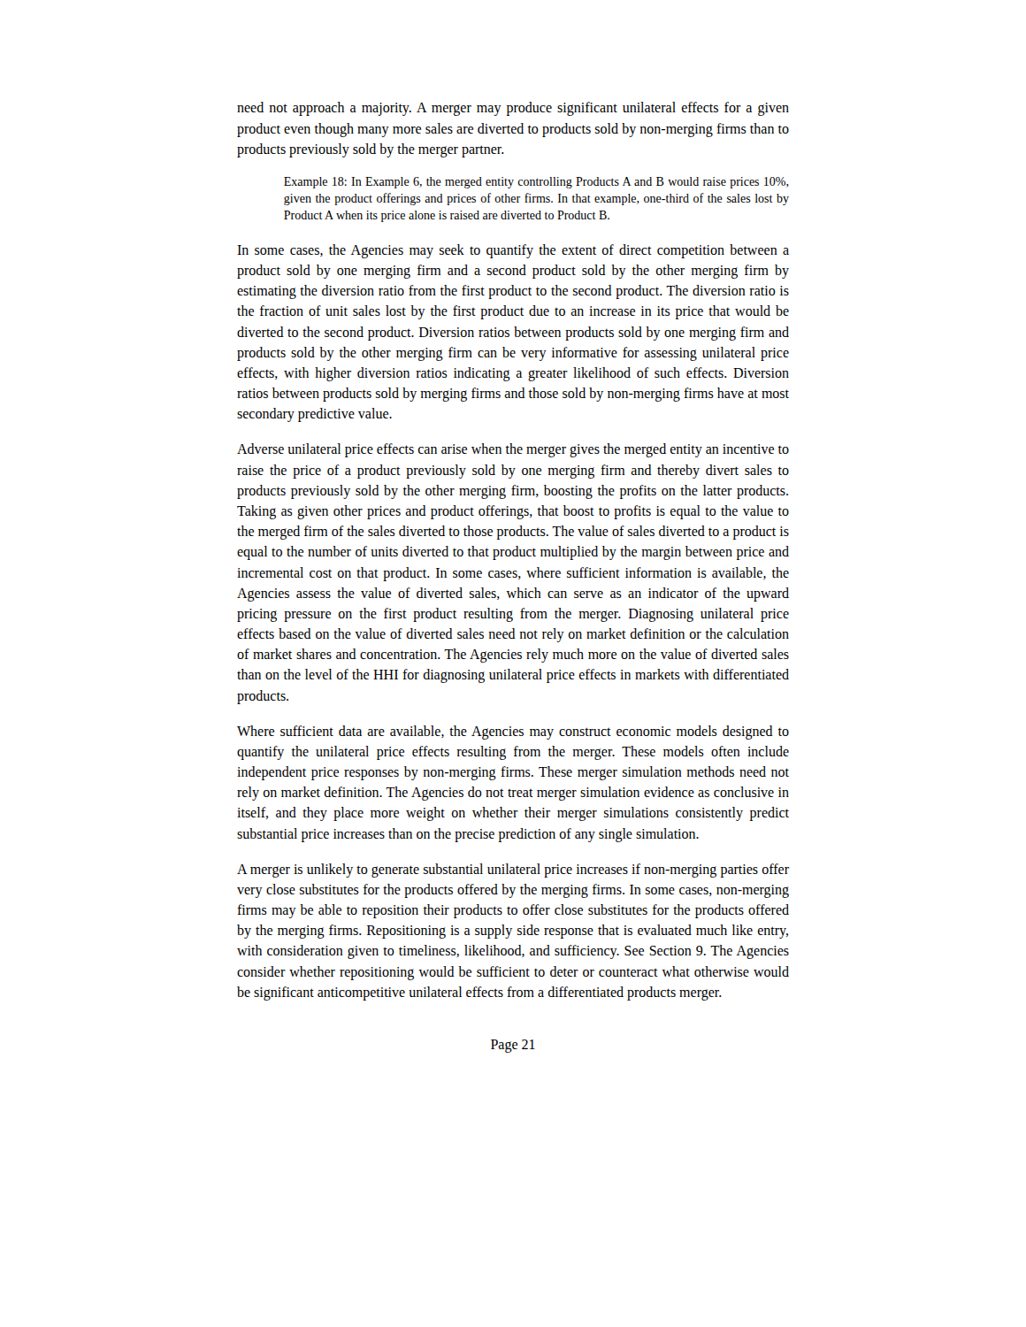need not approach a majority. A merger may produce significant unilateral effects for a given product even though many more sales are diverted to products sold by non-merging firms than to products previously sold by the merger partner.
Example 18: In Example 6, the merged entity controlling Products A and B would raise prices 10%, given the product offerings and prices of other firms. In that example, one-third of the sales lost by Product A when its price alone is raised are diverted to Product B.
In some cases, the Agencies may seek to quantify the extent of direct competition between a product sold by one merging firm and a second product sold by the other merging firm by estimating the diversion ratio from the first product to the second product. The diversion ratio is the fraction of unit sales lost by the first product due to an increase in its price that would be diverted to the second product. Diversion ratios between products sold by one merging firm and products sold by the other merging firm can be very informative for assessing unilateral price effects, with higher diversion ratios indicating a greater likelihood of such effects. Diversion ratios between products sold by merging firms and those sold by non-merging firms have at most secondary predictive value.
Adverse unilateral price effects can arise when the merger gives the merged entity an incentive to raise the price of a product previously sold by one merging firm and thereby divert sales to products previously sold by the other merging firm, boosting the profits on the latter products. Taking as given other prices and product offerings, that boost to profits is equal to the value to the merged firm of the sales diverted to those products. The value of sales diverted to a product is equal to the number of units diverted to that product multiplied by the margin between price and incremental cost on that product. In some cases, where sufficient information is available, the Agencies assess the value of diverted sales, which can serve as an indicator of the upward pricing pressure on the first product resulting from the merger. Diagnosing unilateral price effects based on the value of diverted sales need not rely on market definition or the calculation of market shares and concentration. The Agencies rely much more on the value of diverted sales than on the level of the HHI for diagnosing unilateral price effects in markets with differentiated products.
Where sufficient data are available, the Agencies may construct economic models designed to quantify the unilateral price effects resulting from the merger. These models often include independent price responses by non-merging firms. These merger simulation methods need not rely on market definition. The Agencies do not treat merger simulation evidence as conclusive in itself, and they place more weight on whether their merger simulations consistently predict substantial price increases than on the precise prediction of any single simulation.
A merger is unlikely to generate substantial unilateral price increases if non-merging parties offer very close substitutes for the products offered by the merging firms. In some cases, non-merging firms may be able to reposition their products to offer close substitutes for the products offered by the merging firms. Repositioning is a supply side response that is evaluated much like entry, with consideration given to timeliness, likelihood, and sufficiency. See Section 9. The Agencies consider whether repositioning would be sufficient to deter or counteract what otherwise would be significant anticompetitive unilateral effects from a differentiated products merger.
Page 21